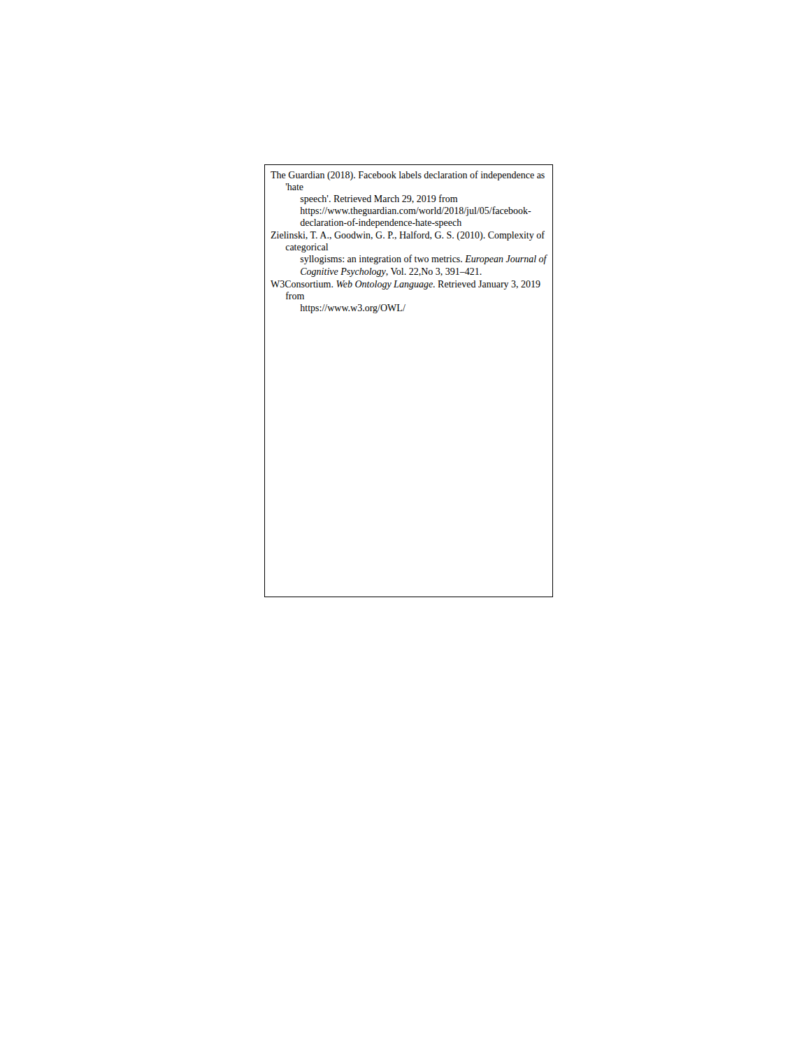The Guardian (2018). Facebook labels declaration of independence as 'hate speech'. Retrieved March 29, 2019 from https://www.theguardian.com/world/2018/jul/05/facebook-declaration-of-independence-hate-speech
Zielinski, T. A., Goodwin, G. P., Halford, G. S. (2010). Complexity of categorical syllogisms: an integration of two metrics. European Journal of Cognitive Psychology, Vol. 22,No 3, 391–421.
W3Consortium. Web Ontology Language. Retrieved January 3, 2019 from https://www.w3.org/OWL/